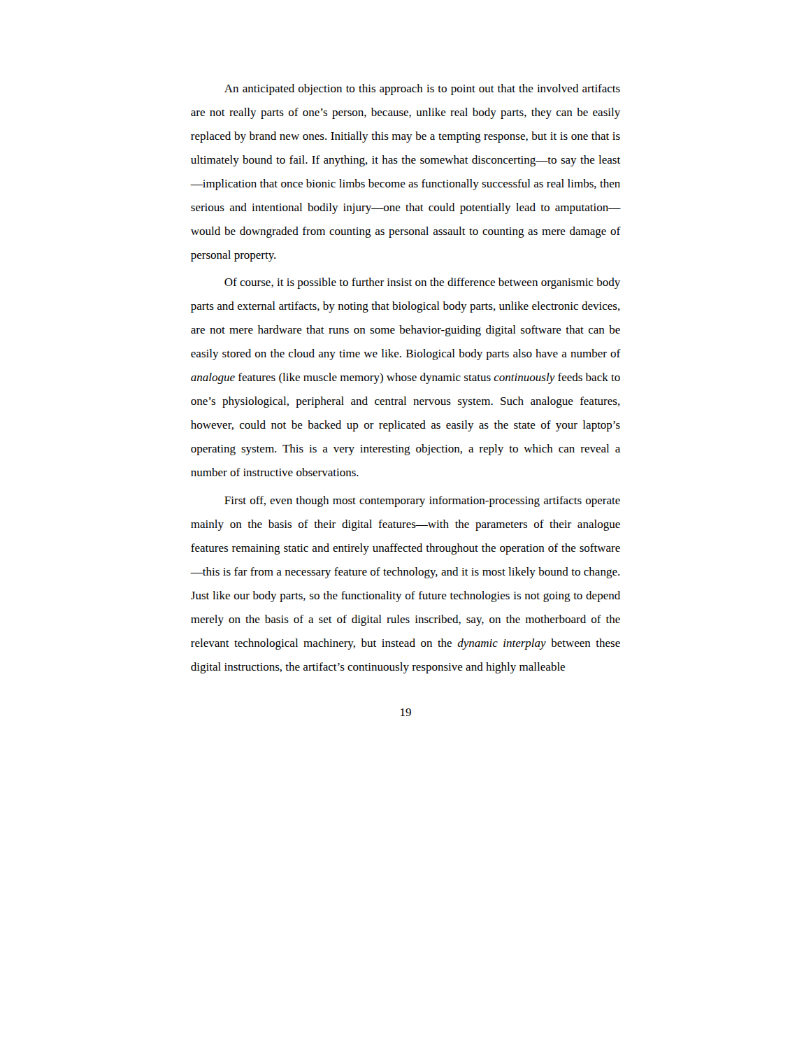An anticipated objection to this approach is to point out that the involved artifacts are not really parts of one’s person, because, unlike real body parts, they can be easily replaced by brand new ones. Initially this may be a tempting response, but it is one that is ultimately bound to fail. If anything, it has the somewhat disconcerting—to say the least—implication that once bionic limbs become as functionally successful as real limbs, then serious and intentional bodily injury—one that could potentially lead to amputation—would be downgraded from counting as personal assault to counting as mere damage of personal property.
Of course, it is possible to further insist on the difference between organismic body parts and external artifacts, by noting that biological body parts, unlike electronic devices, are not mere hardware that runs on some behavior-guiding digital software that can be easily stored on the cloud any time we like. Biological body parts also have a number of analogue features (like muscle memory) whose dynamic status continuously feeds back to one’s physiological, peripheral and central nervous system. Such analogue features, however, could not be backed up or replicated as easily as the state of your laptop’s operating system. This is a very interesting objection, a reply to which can reveal a number of instructive observations.
First off, even though most contemporary information-processing artifacts operate mainly on the basis of their digital features—with the parameters of their analogue features remaining static and entirely unaffected throughout the operation of the software—this is far from a necessary feature of technology, and it is most likely bound to change. Just like our body parts, so the functionality of future technologies is not going to depend merely on the basis of a set of digital rules inscribed, say, on the motherboard of the relevant technological machinery, but instead on the dynamic interplay between these digital instructions, the artifact’s continuously responsive and highly malleable
19